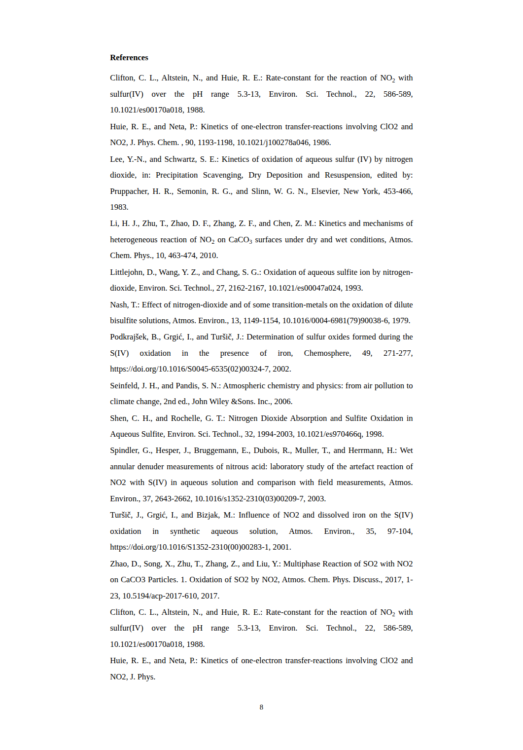References
Clifton, C. L., Altstein, N., and Huie, R. E.: Rate-constant for the reaction of NO2 with sulfur(IV) over the pH range 5.3-13, Environ. Sci. Technol., 22, 586-589, 10.1021/es00170a018, 1988.
Huie, R. E., and Neta, P.: Kinetics of one-electron transfer-reactions involving ClO2 and NO2, J. Phys. Chem. , 90, 1193-1198, 10.1021/j100278a046, 1986.
Lee, Y.-N., and Schwartz, S. E.: Kinetics of oxidation of aqueous sulfur (IV) by nitrogen dioxide, in: Precipitation Scavenging, Dry Deposition and Resuspension, edited by: Pruppacher, H. R., Semonin, R. G., and Slinn, W. G. N., Elsevier, New York, 453-466, 1983.
Li, H. J., Zhu, T., Zhao, D. F., Zhang, Z. F., and Chen, Z. M.: Kinetics and mechanisms of heterogeneous reaction of NO2 on CaCO3 surfaces under dry and wet conditions, Atmos. Chem. Phys., 10, 463-474, 2010.
Littlejohn, D., Wang, Y. Z., and Chang, S. G.: Oxidation of aqueous sulfite ion by nitrogen-dioxide, Environ. Sci. Technol., 27, 2162-2167, 10.1021/es00047a024, 1993.
Nash, T.: Effect of nitrogen-dioxide and of some transition-metals on the oxidation of dilute bisulfite solutions, Atmos. Environ., 13, 1149-1154, 10.1016/0004-6981(79)90038-6, 1979.
Podkrajšek, B., Grgić, I., and Turšič, J.: Determination of sulfur oxides formed during the S(IV) oxidation in the presence of iron, Chemosphere, 49, 271-277, https://doi.org/10.1016/S0045-6535(02)00324-7, 2002.
Seinfeld, J. H., and Pandis, S. N.: Atmospheric chemistry and physics: from air pollution to climate change, 2nd ed., John Wiley &Sons. Inc., 2006.
Shen, C. H., and Rochelle, G. T.: Nitrogen Dioxide Absorption and Sulfite Oxidation in Aqueous Sulfite, Environ. Sci. Technol., 32, 1994-2003, 10.1021/es970466q, 1998.
Spindler, G., Hesper, J., Bruggemann, E., Dubois, R., Muller, T., and Herrmann, H.: Wet annular denuder measurements of nitrous acid: laboratory study of the artefact reaction of NO2 with S(IV) in aqueous solution and comparison with field measurements, Atmos. Environ., 37, 2643-2662, 10.1016/s1352-2310(03)00209-7, 2003.
Turšič, J., Grgić, I., and Bizjak, M.: Influence of NO2 and dissolved iron on the S(IV) oxidation in synthetic aqueous solution, Atmos. Environ., 35, 97-104, https://doi.org/10.1016/S1352-2310(00)00283-1, 2001.
Zhao, D., Song, X., Zhu, T., Zhang, Z., and Liu, Y.: Multiphase Reaction of SO2 with NO2 on CaCO3 Particles. 1. Oxidation of SO2 by NO2, Atmos. Chem. Phys. Discuss., 2017, 1-23, 10.5194/acp-2017-610, 2017.
Clifton, C. L., Altstein, N., and Huie, R. E.: Rate-constant for the reaction of NO2 with sulfur(IV) over the pH range 5.3-13, Environ. Sci. Technol., 22, 586-589, 10.1021/es00170a018, 1988.
Huie, R. E., and Neta, P.: Kinetics of one-electron transfer-reactions involving ClO2 and NO2, J. Phys.
8